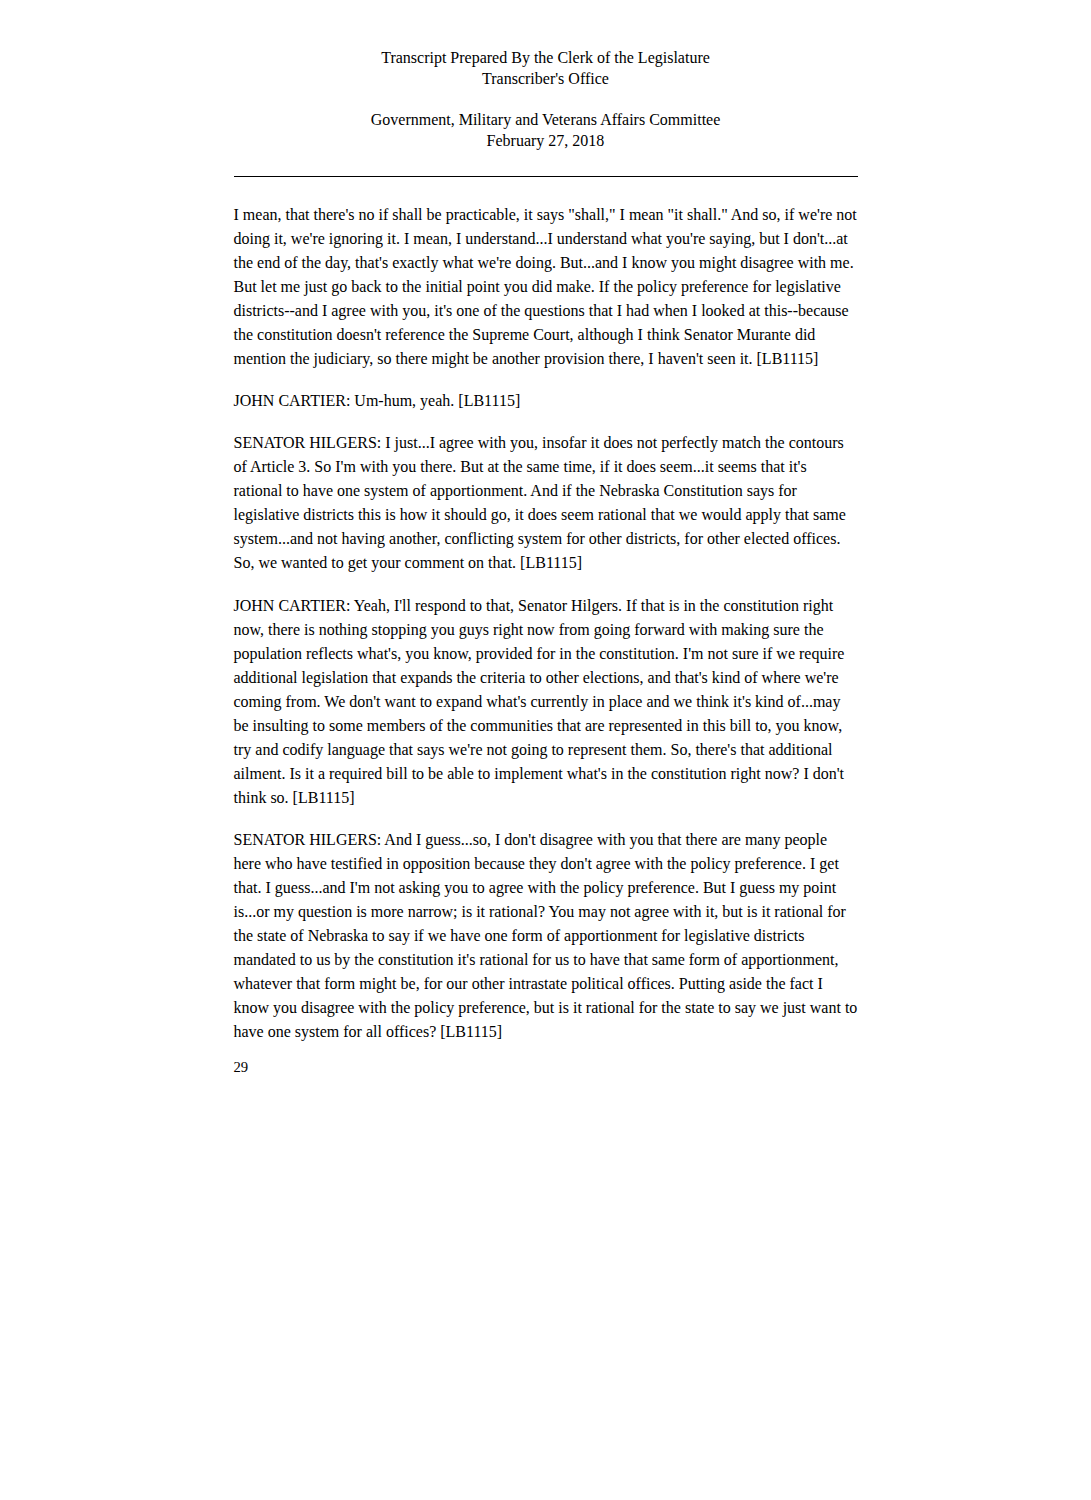Transcript Prepared By the Clerk of the Legislature
Transcriber's Office
Government, Military and Veterans Affairs Committee
February 27, 2018
I mean, that there's no if shall be practicable, it says "shall," I mean "it shall." And so, if we're not doing it, we're ignoring it. I mean, I understand...I understand what you're saying, but I don't...at the end of the day, that's exactly what we're doing. But...and I know you might disagree with me. But let me just go back to the initial point you did make. If the policy preference for legislative districts--and I agree with you, it's one of the questions that I had when I looked at this--because the constitution doesn't reference the Supreme Court, although I think Senator Murante did mention the judiciary, so there might be another provision there, I haven't seen it. [LB1115]
JOHN CARTIER: Um-hum, yeah. [LB1115]
SENATOR HILGERS: I just...I agree with you, insofar it does not perfectly match the contours of Article 3. So I'm with you there. But at the same time, if it does seem...it seems that it's rational to have one system of apportionment. And if the Nebraska Constitution says for legislative districts this is how it should go, it does seem rational that we would apply that same system...and not having another, conflicting system for other districts, for other elected offices. So, we wanted to get your comment on that. [LB1115]
JOHN CARTIER: Yeah, I'll respond to that, Senator Hilgers. If that is in the constitution right now, there is nothing stopping you guys right now from going forward with making sure the population reflects what's, you know, provided for in the constitution. I'm not sure if we require additional legislation that expands the criteria to other elections, and that's kind of where we're coming from. We don't want to expand what's currently in place and we think it's kind of...may be insulting to some members of the communities that are represented in this bill to, you know, try and codify language that says we're not going to represent them. So, there's that additional ailment. Is it a required bill to be able to implement what's in the constitution right now? I don't think so. [LB1115]
SENATOR HILGERS: And I guess...so, I don't disagree with you that there are many people here who have testified in opposition because they don't agree with the policy preference. I get that. I guess...and I'm not asking you to agree with the policy preference. But I guess my point is...or my question is more narrow; is it rational? You may not agree with it, but is it rational for the state of Nebraska to say if we have one form of apportionment for legislative districts mandated to us by the constitution it's rational for us to have that same form of apportionment, whatever that form might be, for our other intrastate political offices. Putting aside the fact I know you disagree with the policy preference, but is it rational for the state to say we just want to have one system for all offices? [LB1115]
29